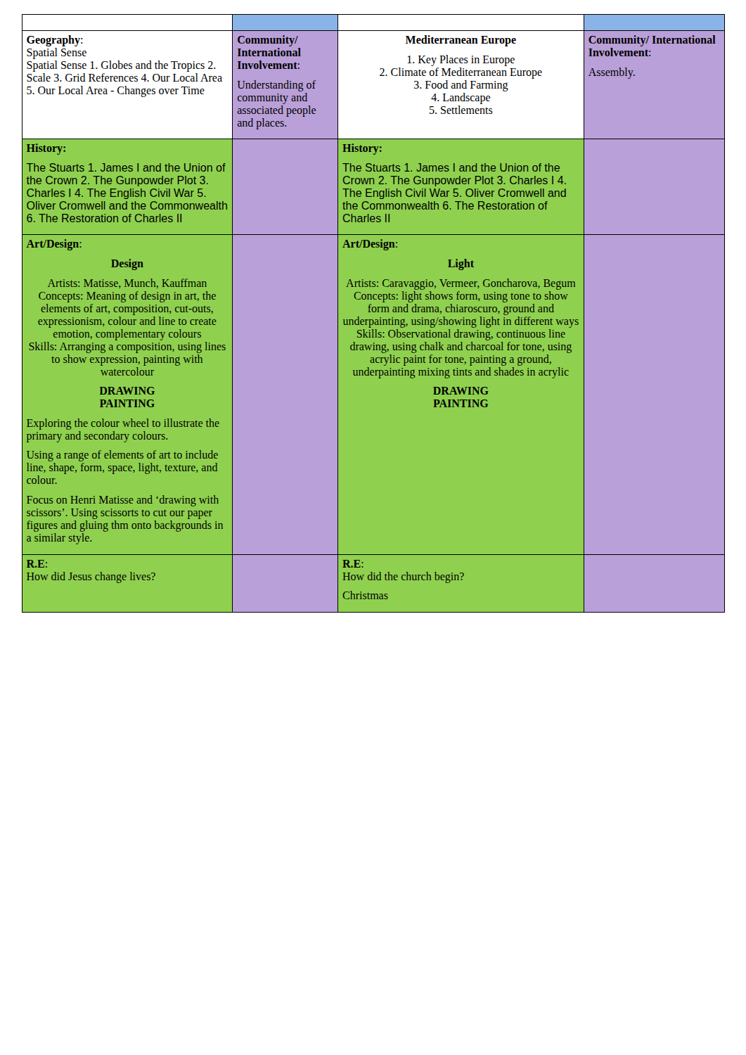| Geography : Spatial Sense Spatial Sense 1. Globes and the Tropics 2. Scale 3. Grid References 4. Our Local Area 5. Our Local Area - Changes over Time | Community/ International Involvement : Understanding of community and associated people and places. | Mediterranean Europe 1. Key Places in Europe 2. Climate of Mediterranean Europe 3. Food and Farming 4. Landscape 5. Settlements | Community/ International Involvement : Assembly. |
| History: The Stuarts 1. James I and the Union of the Crown 2. The Gunpowder Plot 3. Charles I 4. The English Civil War 5. Oliver Cromwell and the Commonwealth 6. The Restoration of Charles II | | History: The Stuarts 1. James I and the Union of the Crown 2. The Gunpowder Plot 3. Charles I 4. The English Civil War 5. Oliver Cromwell and the Commonwealth 6. The Restoration of Charles II | |
| Art/Design : Design Artists: Matisse, Munch, Kauffman Concepts: Meaning of design in art, the elements of art, composition, cut-outs, expressionism, colour and line to create emotion, complementary colours Skills: Arranging a composition, using lines to show expression, painting with watercolour DRAWING PAINTING Exploring the colour wheel to illustrate the primary and secondary colours. Using a range of elements of art to include line, shape, form, space, light, texture, and colour. Focus on Henri Matisse and ‘drawing with scissors’. Using scissorts to cut our paper figures and gluing thm onto backgrounds in a similar style. | | Art/Design : Light Artists: Caravaggio, Vermeer, Goncharova, Begum Concepts: light shows form, using tone to show form and drama, chiaroscuro, ground and underpainting, using/showing light in different ways Skills: Observational drawing, continuous line drawing, using chalk and charcoal for tone, using acrylic paint for tone, painting a ground, underpainting mixing tints and shades in acrylic DRAWING PAINTING | |
| R.E : How did Jesus change lives? | | R.E : How did the church begin? Christmas | |